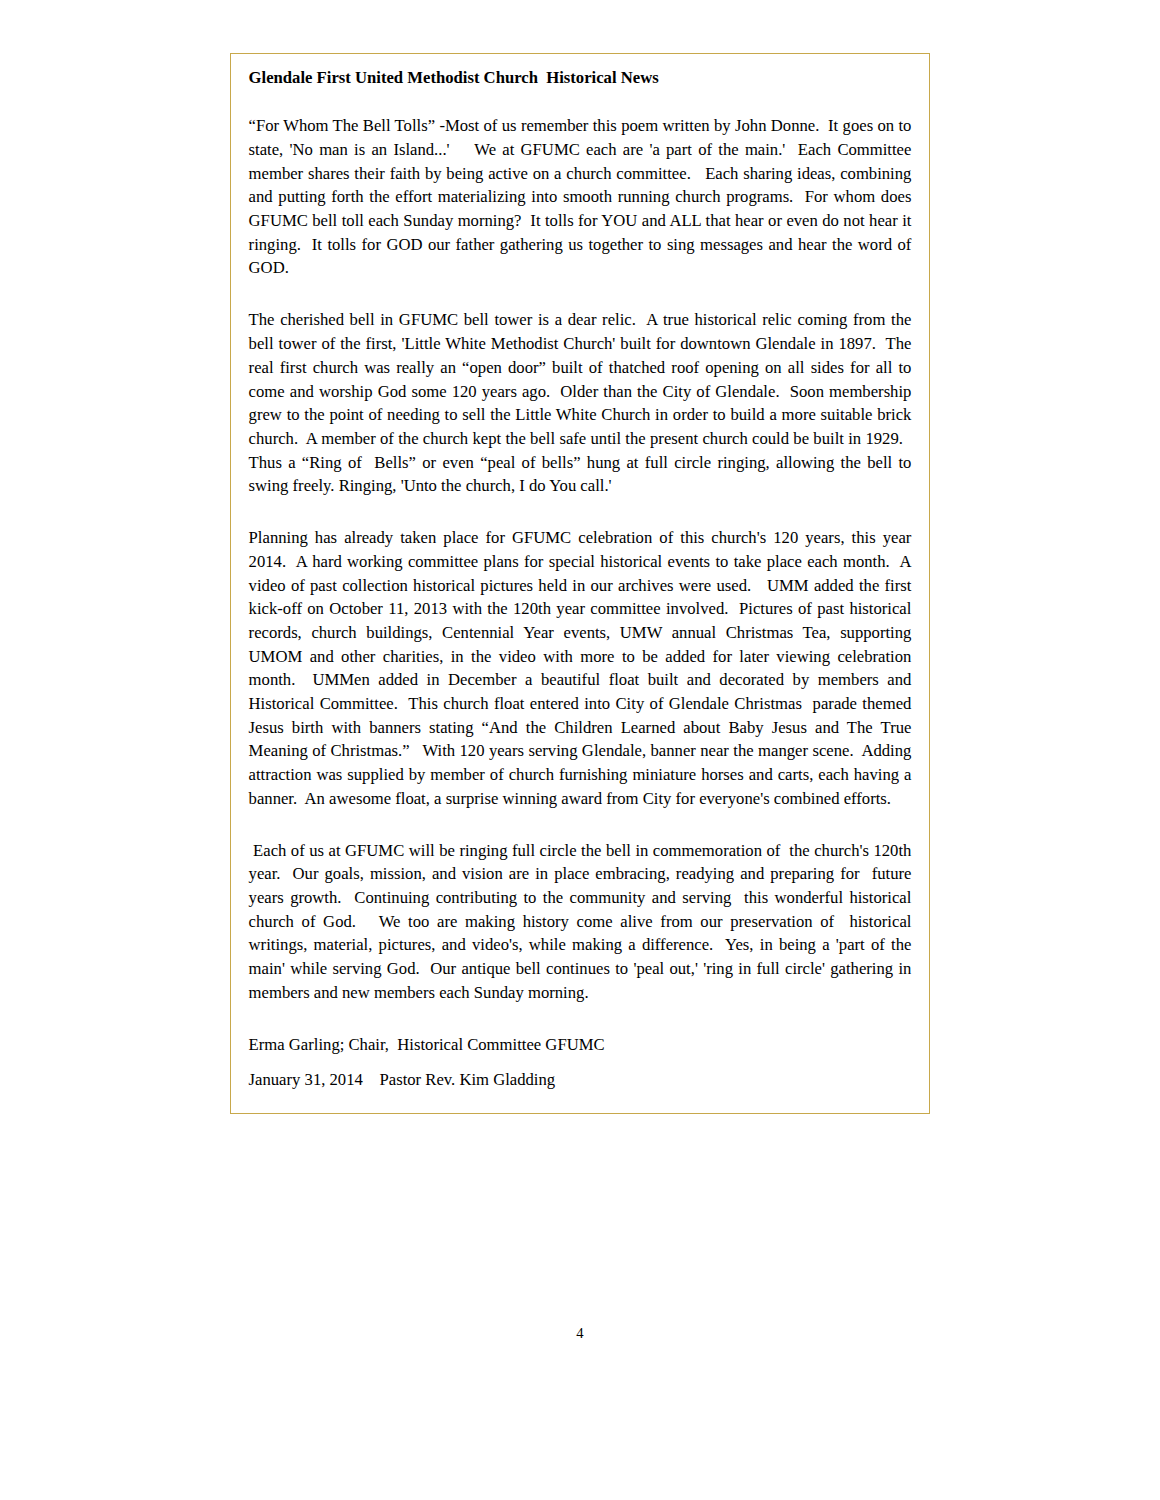Glendale First United Methodist Church Historical News
“For Whom The Bell Tolls” -Most of us remember this poem written by John Donne. It goes on to state, 'No man is an Island...' We at GFUMC each are 'a part of the main.' Each Committee member shares their faith by being active on a church committee. Each sharing ideas, combining and putting forth the effort materializing into smooth running church programs. For whom does GFUMC bell toll each Sunday morning? It tolls for YOU and ALL that hear or even do not hear it ringing. It tolls for GOD our father gathering us together to sing messages and hear the word of GOD.
The cherished bell in GFUMC bell tower is a dear relic. A true historical relic coming from the bell tower of the first, 'Little White Methodist Church' built for downtown Glendale in 1897. The real first church was really an “open door” built of thatched roof opening on all sides for all to come and worship God some 120 years ago. Older than the City of Glendale. Soon membership grew to the point of needing to sell the Little White Church in order to build a more suitable brick church. A member of the church kept the bell safe until the present church could be built in 1929. Thus a “Ring of Bells” or even “peal of bells” hung at full circle ringing, allowing the bell to swing freely. Ringing, 'Unto the church, I do You call.'
Planning has already taken place for GFUMC celebration of this church's 120 years, this year 2014. A hard working committee plans for special historical events to take place each month. A video of past collection historical pictures held in our archives were used. UMM added the first kick-off on October 11, 2013 with the 120th year committee involved. Pictures of past historical records, church buildings, Centennial Year events, UMW annual Christmas Tea, supporting UMOM and other charities, in the video with more to be added for later viewing celebration month. UMMen added in December a beautiful float built and decorated by members and Historical Committee. This church float entered into City of Glendale Christmas parade themed Jesus birth with banners stating “And the Children Learned about Baby Jesus and The True Meaning of Christmas.” With 120 years serving Glendale, banner near the manger scene. Adding attraction was supplied by member of church furnishing miniature horses and carts, each having a banner. An awesome float, a surprise winning award from City for everyone's combined efforts.
Each of us at GFUMC will be ringing full circle the bell in commemoration of the church's 120th year. Our goals, mission, and vision are in place embracing, readying and preparing for future years growth. Continuing contributing to the community and serving this wonderful historical church of God. We too are making history come alive from our preservation of historical writings, material, pictures, and video's, while making a difference. Yes, in being a 'part of the main' while serving God. Our antique bell continues to 'peal out,' 'ring in full circle' gathering in members and new members each Sunday morning.
Erma Garling; Chair, Historical Committee GFUMC
January 31, 2014 Pastor Rev. Kim Gladding
4